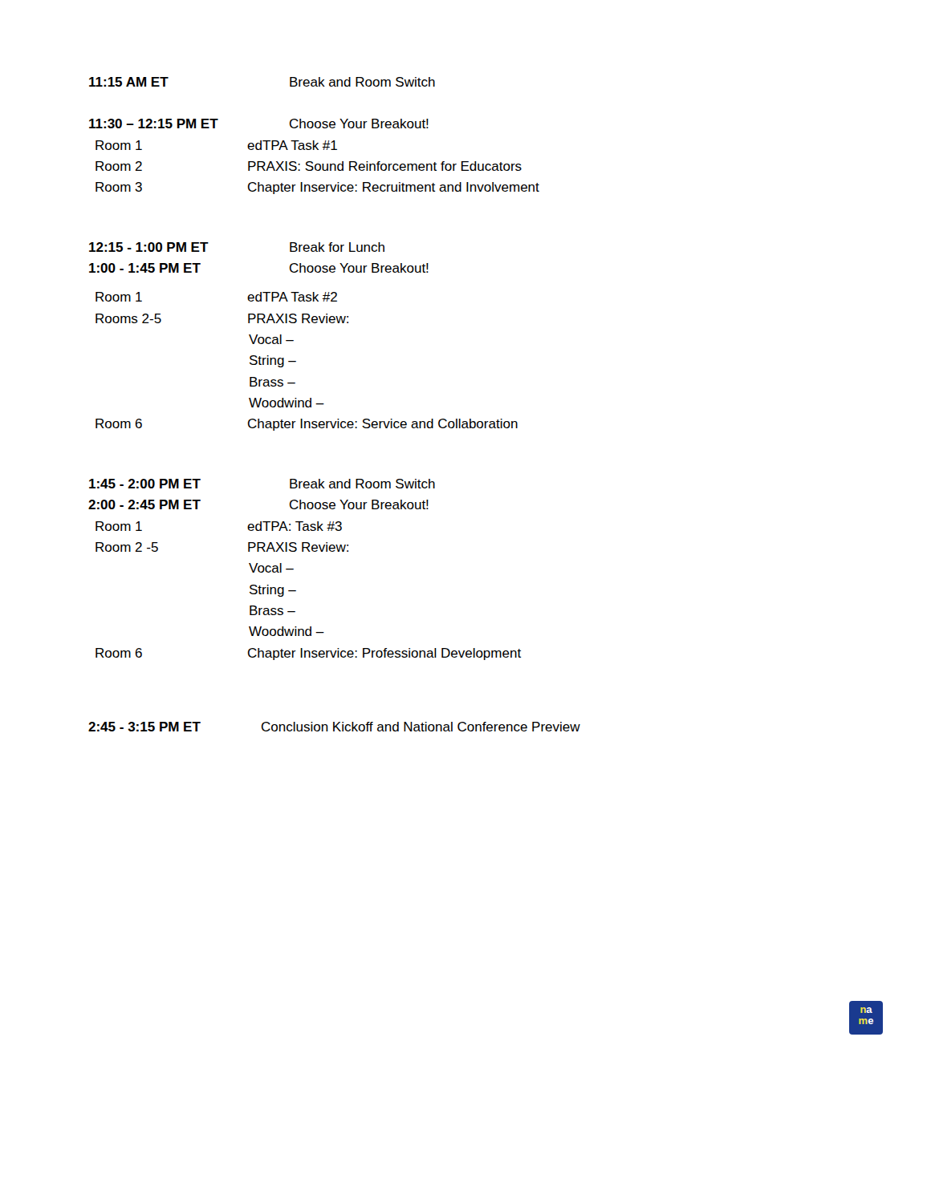11:15 AM ET
Break and Room Switch
11:30 – 12:15 PM ET
Choose Your Breakout!
Room 1
edTPA Task #1
Room 2
PRAXIS: Sound Reinforcement for Educators
Room 3
Chapter Inservice: Recruitment and Involvement
12:15 - 1:00 PM ET
Break for Lunch
1:00 - 1:45 PM ET
Choose Your Breakout!
Room 1
edTPA Task #2
Rooms 2-5
PRAXIS Review:
Vocal –
String –
Brass –
Woodwind –
Room 6
Chapter Inservice: Service and Collaboration
1:45 - 2:00 PM ET
Break and Room Switch
2:00 - 2:45 PM ET
Choose Your Breakout!
Room 1
edTPA: Task #3
Room 2 -5
PRAXIS Review:
Vocal –
String –
Brass –
Woodwind –
Room 6
Chapter Inservice: Professional Development
2:45 - 3:15 PM ET
Conclusion Kickoff and National Conference Preview
na
me